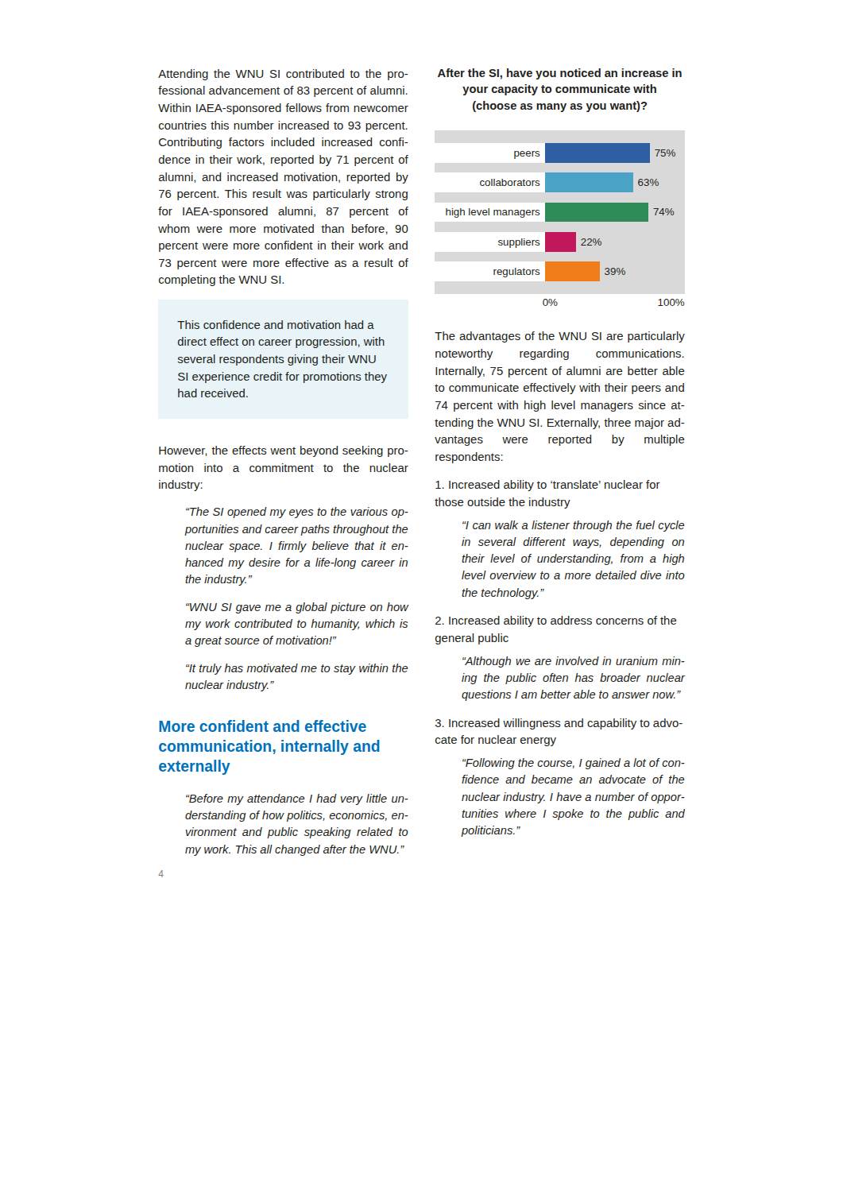Attending the WNU SI contributed to the professional advancement of 83 percent of alumni. Within IAEA-sponsored fellows from newcomer countries this number increased to 93 percent. Contributing factors included increased confidence in their work, reported by 71 percent of alumni, and increased motivation, reported by 76 percent. This result was particularly strong for IAEA-sponsored alumni, 87 percent of whom were more motivated than before, 90 percent were more confident in their work and 73 percent were more effective as a result of completing the WNU SI.
This confidence and motivation had a direct effect on career progression, with several respondents giving their WNU SI experience credit for promotions they had received.
However, the effects went beyond seeking promotion into a commitment to the nuclear industry:
“The SI opened my eyes to the various opportunities and career paths throughout the nuclear space. I firmly believe that it enhanced my desire for a life-long career in the industry.”
“WNU SI gave me a global picture on how my work contributed to humanity, which is a great source of motivation!”
“It truly has motivated me to stay within the nuclear industry.”
More confident and effective communication, internally and externally
“Before my attendance I had very little understanding of how politics, economics, environment and public speaking related to my work. This all changed after the WNU.”
After the SI, have you noticed an increase in your capacity to communicate with
(choose as many as you want)?
peers
75%
collaborators
63%
high level managers
74%
suppliers
22%
regulators
39%
0% 100%
The advantages of the WNU SI are particularly noteworthy regarding communications. Internally, 75 percent of alumni are better able to communicate effectively with their peers and 74 percent with high level managers since attending the WNU SI. Externally, three major advantages were reported by multiple respondents:
1. Increased ability to ‘translate’ nuclear for those outside the industry
“I can walk a listener through the fuel cycle in several different ways, depending on their level of understanding, from a high level overview to a more detailed dive into the technology.”
2. Increased ability to address concerns of the general public
“Although we are involved in uranium mining the public often has broader nuclear questions I am better able to answer now.”
3. Increased willingness and capability to advocate for nuclear energy
“Following the course, I gained a lot of confidence and became an advocate of the nuclear industry. I have a number of opportunities where I spoke to the public and politicians.”
4